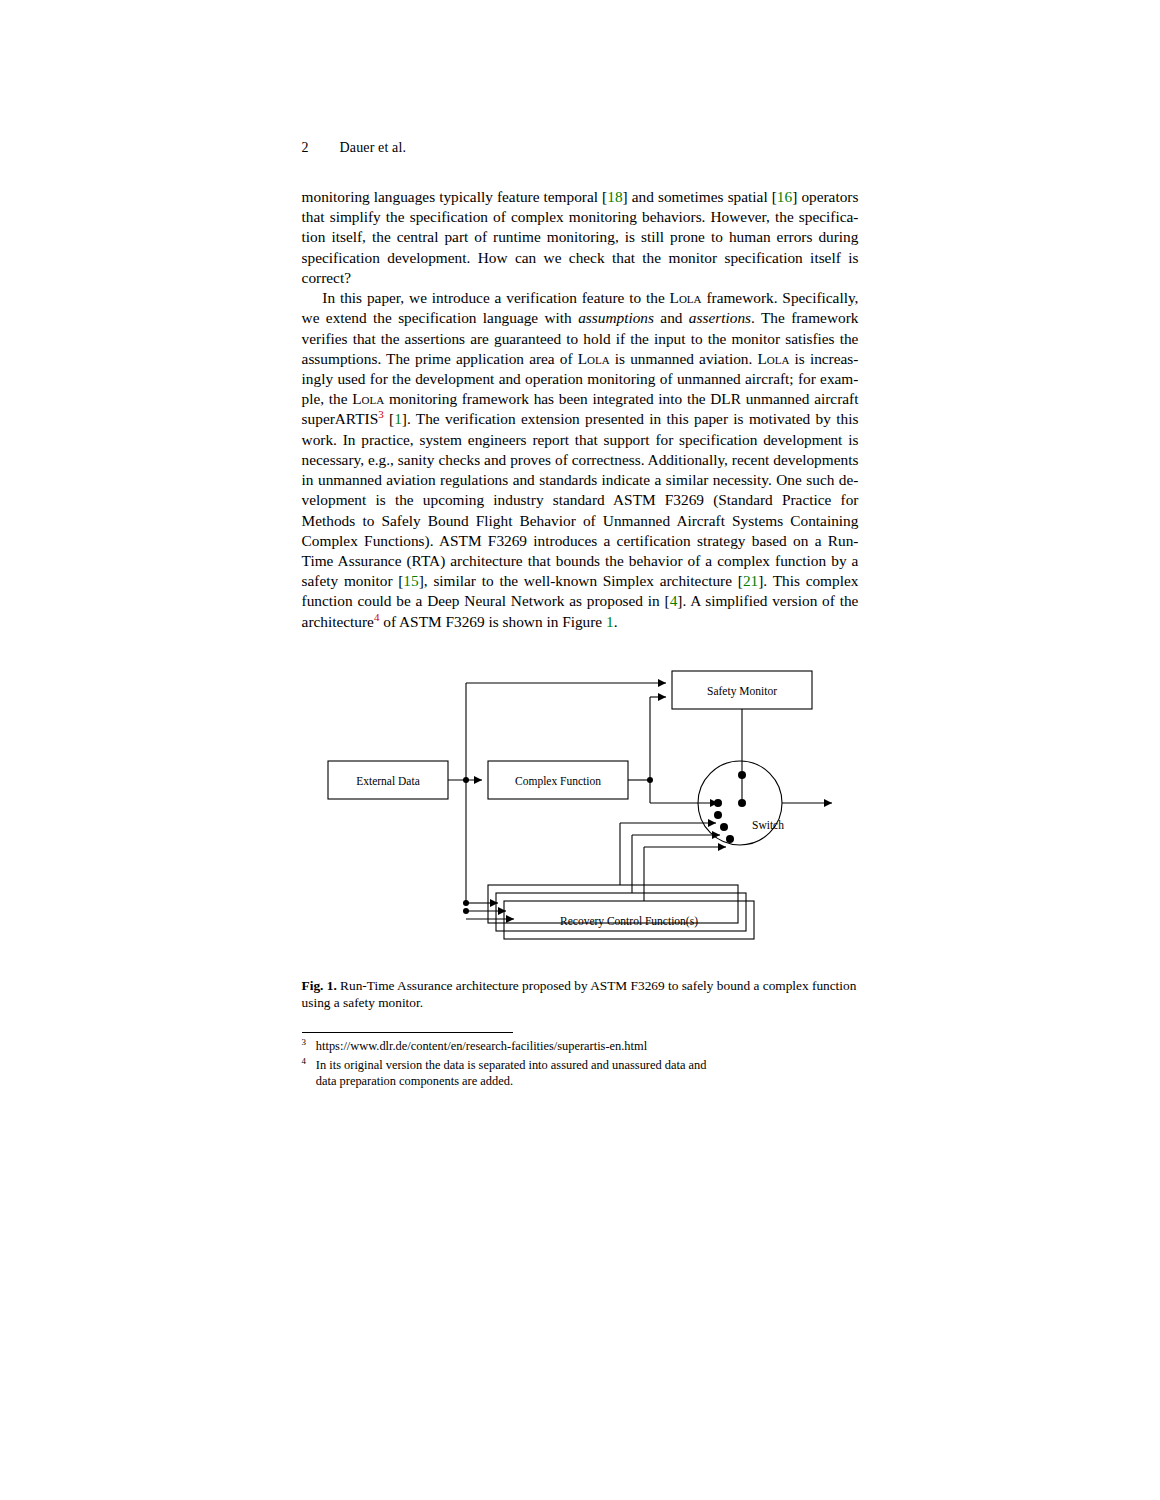2 Dauer et al.
monitoring languages typically feature temporal [18] and sometimes spatial [16] operators that simplify the specification of complex monitoring behaviors. However, the specification itself, the central part of runtime monitoring, is still prone to human errors during specification development. How can we check that the monitor specification itself is correct?
In this paper, we introduce a verification feature to the Lola framework. Specifically, we extend the specification language with assumptions and assertions. The framework verifies that the assertions are guaranteed to hold if the input to the monitor satisfies the assumptions. The prime application area of Lola is unmanned aviation. Lola is increasingly used for the development and operation monitoring of unmanned aircraft; for example, the Lola monitoring framework has been integrated into the DLR unmanned aircraft superARTIS3 [1]. The verification extension presented in this paper is motivated by this work. In practice, system engineers report that support for specification development is necessary, e.g., sanity checks and proves of correctness. Additionally, recent developments in unmanned aviation regulations and standards indicate a similar necessity. One such development is the upcoming industry standard ASTM F3269 (Standard Practice for Methods to Safely Bound Flight Behavior of Unmanned Aircraft Systems Containing Complex Functions). ASTM F3269 introduces a certification strategy based on a Run-Time Assurance (RTA) architecture that bounds the behavior of a complex function by a safety monitor [15], similar to the well-known Simplex architecture [21]. This complex function could be a Deep Neural Network as proposed in [4]. A simplified version of the architecture4 of ASTM F3269 is shown in Figure 1.
Safety Monitor External Data Complex Function Recovery Control Function(s) Switch
Fig. 1. Run-Time Assurance architecture proposed by ASTM F3269 to safely bound a complex function using a safety monitor.
3
https://www.dlr.de/content/en/research-facilities/superartis-en.html
4
In its original version the data is separated into assured and unassured data and data preparation components are added.